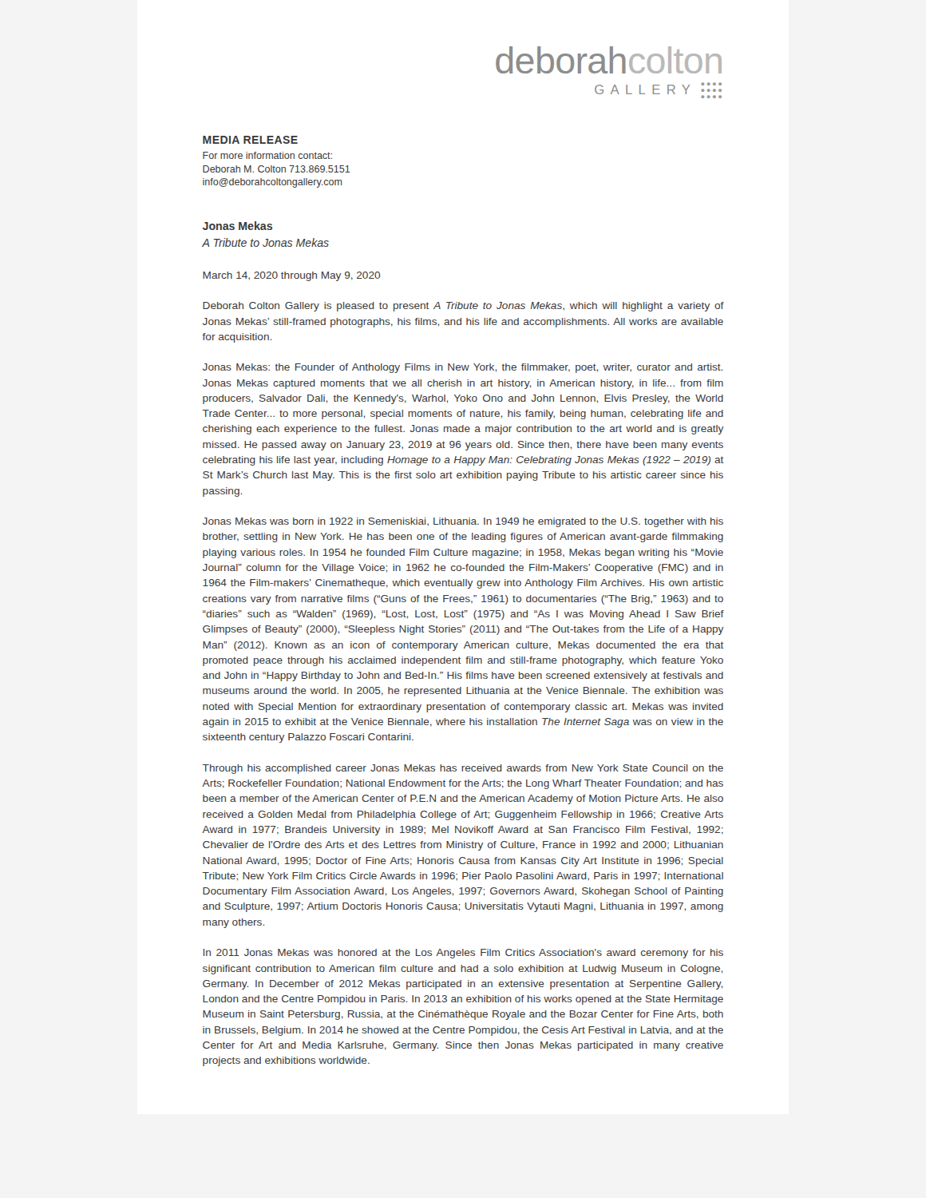deborahcolton
GALLERY●●●●●●●●●●●●
MEDIA RELEASE
For more information contact:
Deborah M. Colton 713.869.5151
info@deborahcoltongallery.com
Jonas Mekas
A Tribute to Jonas Mekas
March 14, 2020 through May 9, 2020
Deborah Colton Gallery is pleased to present A Tribute to Jonas Mekas, which will highlight a variety of Jonas Mekas’ still-framed photographs, his films, and his life and accomplishments. All works are available for acquisition.
Jonas Mekas: the Founder of Anthology Films in New York, the filmmaker, poet, writer, curator and artist. Jonas Mekas captured moments that we all cherish in art history, in American history, in life... from film producers, Salvador Dali, the Kennedy's, Warhol, Yoko Ono and John Lennon, Elvis Presley, the World Trade Center... to more personal, special moments of nature, his family, being human, celebrating life and cherishing each experience to the fullest. Jonas made a major contribution to the art world and is greatly missed. He passed away on January 23, 2019 at 96 years old. Since then, there have been many events celebrating his life last year, including Homage to a Happy Man: Celebrating Jonas Mekas (1922 – 2019) at St Mark’s Church last May. This is the first solo art exhibition paying Tribute to his artistic career since his passing.
Jonas Mekas was born in 1922 in Semeniskiai, Lithuania. In 1949 he emigrated to the U.S. together with his brother, settling in New York. He has been one of the leading figures of American avant-garde filmmaking playing various roles. In 1954 he founded Film Culture magazine; in 1958, Mekas began writing his “Movie Journal” column for the Village Voice; in 1962 he co-founded the Film-Makers’ Cooperative (FMC) and in 1964 the Film-makers’ Cinematheque, which eventually grew into Anthology Film Archives. His own artistic creations vary from narrative films (“Guns of the Frees,” 1961) to documentaries (“The Brig,” 1963) and to “diaries” such as “Walden” (1969), “Lost, Lost, Lost” (1975) and “As I was Moving Ahead I Saw Brief Glimpses of Beauty” (2000), “Sleepless Night Stories” (2011) and “The Out-takes from the Life of a Happy Man” (2012). Known as an icon of contemporary American culture, Mekas documented the era that promoted peace through his acclaimed independent film and still-frame photography, which feature Yoko and John in “Happy Birthday to John and Bed-In.” His films have been screened extensively at festivals and museums around the world. In 2005, he represented Lithuania at the Venice Biennale. The exhibition was noted with Special Mention for extraordinary presentation of contemporary classic art. Mekas was invited again in 2015 to exhibit at the Venice Biennale, where his installation The Internet Saga was on view in the sixteenth century Palazzo Foscari Contarini.
Through his accomplished career Jonas Mekas has received awards from New York State Council on the Arts; Rockefeller Foundation; National Endowment for the Arts; the Long Wharf Theater Foundation; and has been a member of the American Center of P.E.N and the American Academy of Motion Picture Arts. He also received a Golden Medal from Philadelphia College of Art; Guggenheim Fellowship in 1966; Creative Arts Award in 1977; Brandeis University in 1989; Mel Novikoff Award at San Francisco Film Festival, 1992; Chevalier de l'Ordre des Arts et des Lettres from Ministry of Culture, France in 1992 and 2000; Lithuanian National Award, 1995; Doctor of Fine Arts; Honoris Causa from Kansas City Art Institute in 1996; Special Tribute; New York Film Critics Circle Awards in 1996; Pier Paolo Pasolini Award, Paris in 1997; International Documentary Film Association Award, Los Angeles, 1997; Governors Award, Skohegan School of Painting and Sculpture, 1997; Artium Doctoris Honoris Causa; Universitatis Vytauti Magni, Lithuania in 1997, among many others.
In 2011 Jonas Mekas was honored at the Los Angeles Film Critics Association's award ceremony for his significant contribution to American film culture and had a solo exhibition at Ludwig Museum in Cologne, Germany. In December of 2012 Mekas participated in an extensive presentation at Serpentine Gallery, London and the Centre Pompidou in Paris. In 2013 an exhibition of his works opened at the State Hermitage Museum in Saint Petersburg, Russia, at the Cinémathèque Royale and the Bozar Center for Fine Arts, both in Brussels, Belgium. In 2014 he showed at the Centre Pompidou, the Cesis Art Festival in Latvia, and at the Center for Art and Media Karlsruhe, Germany. Since then Jonas Mekas participated in many creative projects and exhibitions worldwide.